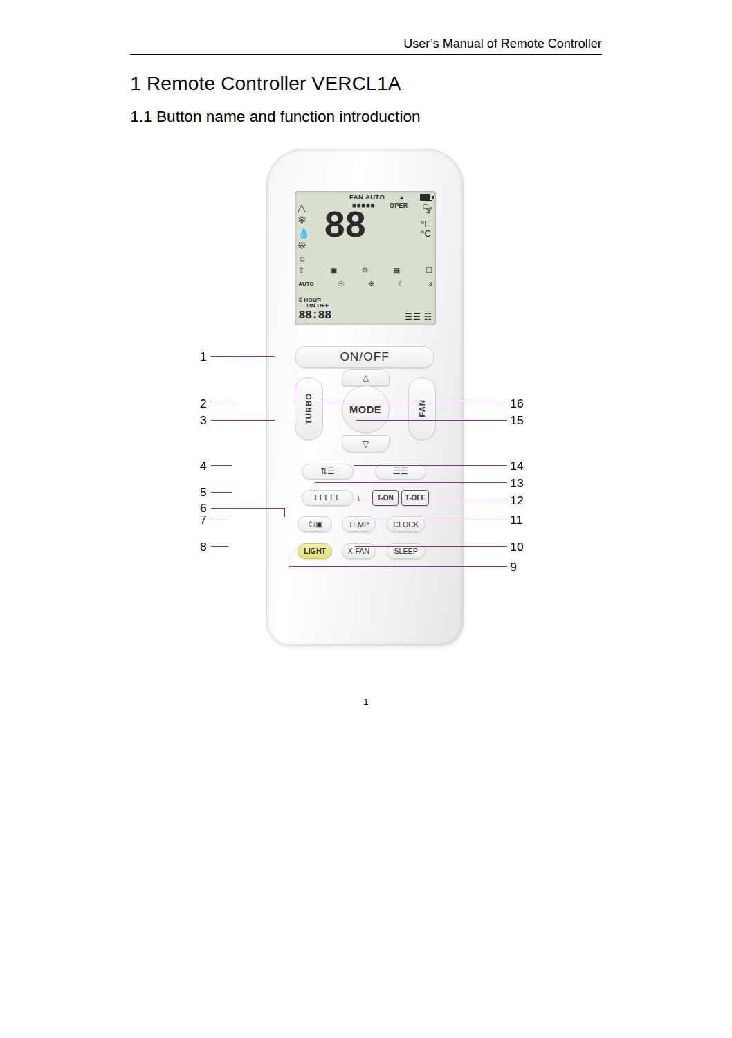User’s Manual of Remote Controller
1 Remote Controller VERCL1A
1.1 Button name and function introduction
FAN AUTO
◕
■■■■■
OPER
▢8
△
❄
💧
❊
☼
$
88
°F
°C
⇧ ▣ ❊ ▦ ☐
AUTO ☉ ❉ ☾ 3
⏱ HOUR
ON OFF
88:88
☰☰ ☷
ON/OFF
△
MODE
▽
TURBO
FAN
⇅☰
☰☰
I FEEL
T-ON
T-OFF
⇧/▣
TEMP
CLOCK
LIGHT
X-FAN
SLEEP
1
2
3
4
5
6
7
8
16
15
14
13
12
11
10
9
1